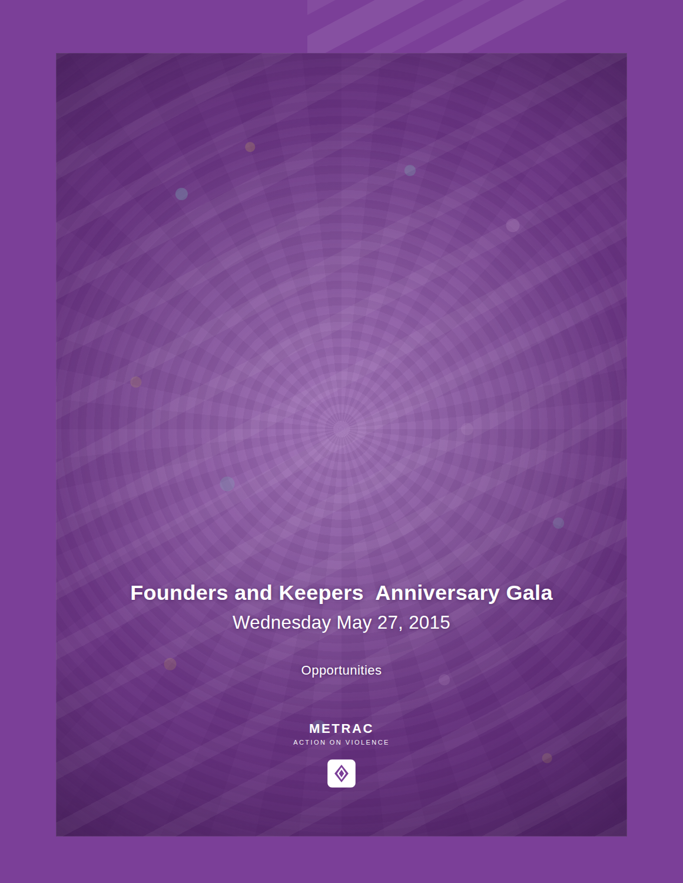Founders and Keepers Anniversary Gala
Wednesday May 27, 2015
Opportunities
METRAC
ACTION ON VIOLENCE